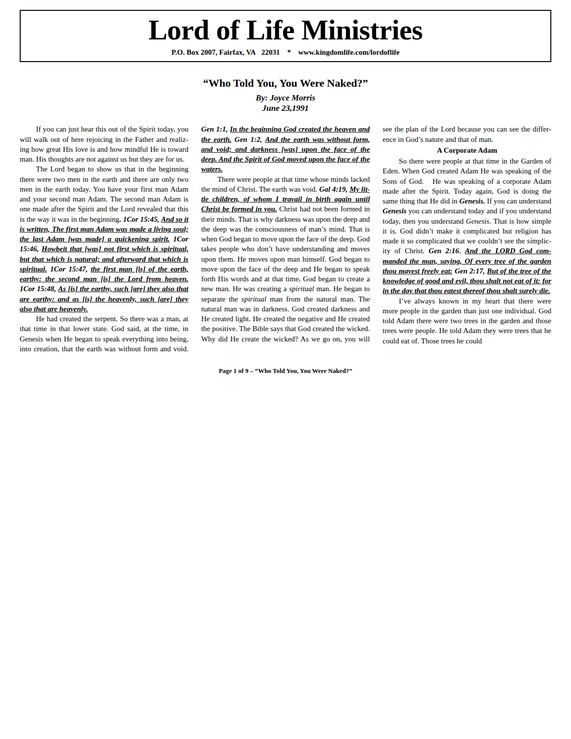Lord of Life Ministries
P.O. Box 2007, Fairfax, VA 22031 * www.kingdomlife.com/lordoflife
“Who Told You, You Were Naked?”
By: Joyce Morris
June 23,1991
If you can just hear this out of the Spirit today, you will walk out of here rejoicing in the Father and realizing how great His love is and how mindful He is toward man. His thoughts are not against us but they are for us.
The Lord began to show us that in the beginning there were two men in the earth and there are only two men in the earth today. You have your first man Adam and your second man Adam. The second man Adam is one made after the Spirit and the Lord revealed that this is the way it was in the beginning. 1Cor 15:45, And so it is written, The first man Adam was made a living soul; the last Adam [was made] a quickening spirit. 1Cor 15:46, Howbeit that [was] not first which is spiritual, but that which is natural; and afterward that which is spiritual. 1Cor 15:47, the first man [is] of the earth, earthy: the second man [is] the Lord from heaven. 1Cor 15:48, As [is] the earthy, such [are] they also that are earthy: and as [is] the heavenly, such [are] they also that are heavenly.
He had created the serpent. So there was a man, at that time in that lower state. God said, at the time, in Genesis when He began to speak everything into being, into creation, that the earth was without form and void. Gen 1:1, In the beginning God created the heaven and the earth. Gen 1:2, And the earth was without form, and void; and darkness [was] upon the face of the deep. And the Spirit of God moved upon the face of the waters.
There were people at that time whose minds lacked the mind of Christ. The earth was void. Gal 4:19, My little children, of whom I travail in birth again until Christ be formed in you. Christ had not been formed in their minds. That is why darkness was upon the deep and the deep was the consciousness of man’s mind. That is when God began to move upon the face of the deep. God takes people who don’t have understanding and moves upon them. He moves upon man himself. God began to move upon the face of the deep and He began to speak forth His words and at that time, God began to create a new man. He was creating a spiritual man. He began to separate the spiritual man from the natural man. The natural man was in darkness. God created darkness and He created light. He created the negative and He created the positive. The Bible says that God created the wicked. Why did He create the wicked? As we go on, you will see the plan of the Lord because you can see the difference in God’s nature and that of man.
A Corporate Adam
So there were people at that time in the Garden of Eden. When God created Adam He was speaking of the Sons of God. He was speaking of a corporate Adam made after the Spirit. Today again, God is doing the same thing that He did in Genesis. If you can understand Genesis you can understand today and if you understand today, then you understand Genesis. That is how simple it is. God didn’t make it complicated but religion has made it so complicated that we couldn’t see the simplicity of Christ. Gen 2:16, And the LORD God commanded the man, saying, Of every tree of the garden thou mayest freely eat: Gen 2:17, But of the tree of the knowledge of good and evil, thou shalt not eat of it: for in the day that thou eatest thereof thou shalt surely die.
I’ve always known in my heart that there were more people in the garden than just one individual. God told Adam there were two trees in the garden and those trees were people. He told Adam they were trees that he could eat of. Those trees he could
Page 1 of 9 – “Who Told You, You Were Naked?”